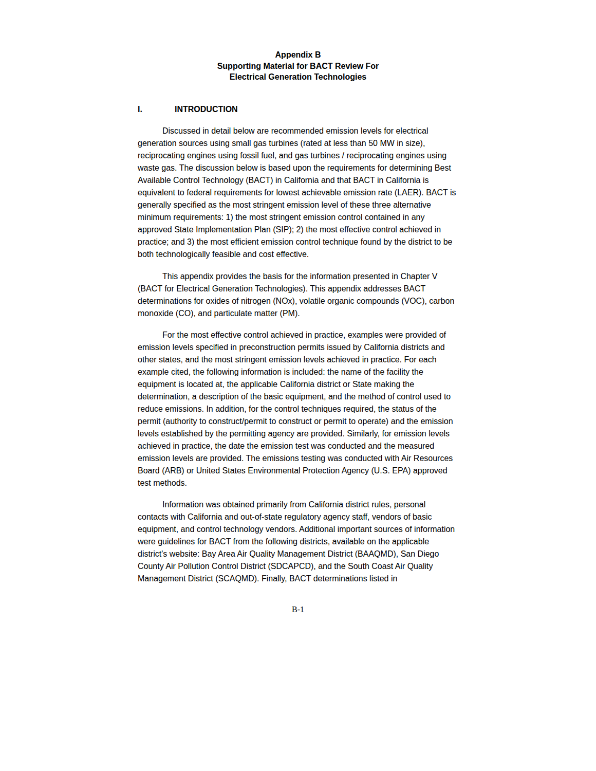Appendix B Supporting Material for BACT Review For Electrical Generation Technologies
I. INTRODUCTION
Discussed in detail below are recommended emission levels for electrical generation sources using small gas turbines (rated at less than 50 MW in size), reciprocating engines using fossil fuel, and gas turbines / reciprocating engines using waste gas. The discussion below is based upon the requirements for determining Best Available Control Technology (BACT) in California and that BACT in California is equivalent to federal requirements for lowest achievable emission rate (LAER). BACT is generally specified as the most stringent emission level of these three alternative minimum requirements: 1) the most stringent emission control contained in any approved State Implementation Plan (SIP); 2) the most effective control achieved in practice; and 3) the most efficient emission control technique found by the district to be both technologically feasible and cost effective.
This appendix provides the basis for the information presented in Chapter V (BACT for Electrical Generation Technologies). This appendix addresses BACT determinations for oxides of nitrogen (NOx), volatile organic compounds (VOC), carbon monoxide (CO), and particulate matter (PM).
For the most effective control achieved in practice, examples were provided of emission levels specified in preconstruction permits issued by California districts and other states, and the most stringent emission levels achieved in practice. For each example cited, the following information is included: the name of the facility the equipment is located at, the applicable California district or State making the determination, a description of the basic equipment, and the method of control used to reduce emissions. In addition, for the control techniques required, the status of the permit (authority to construct/permit to construct or permit to operate) and the emission levels established by the permitting agency are provided. Similarly, for emission levels achieved in practice, the date the emission test was conducted and the measured emission levels are provided. The emissions testing was conducted with Air Resources Board (ARB) or United States Environmental Protection Agency (U.S. EPA) approved test methods.
Information was obtained primarily from California district rules, personal contacts with California and out-of-state regulatory agency staff, vendors of basic equipment, and control technology vendors. Additional important sources of information were guidelines for BACT from the following districts, available on the applicable district's website: Bay Area Air Quality Management District (BAAQMD), San Diego County Air Pollution Control District (SDCAPCD), and the South Coast Air Quality Management District (SCAQMD). Finally, BACT determinations listed in
B-1